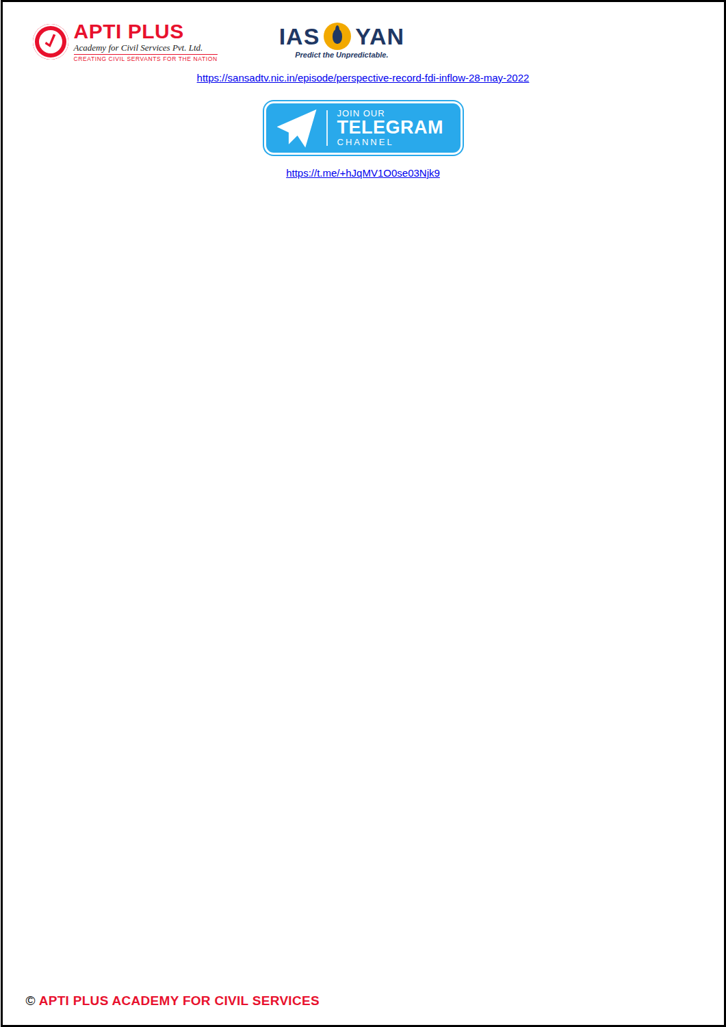APTI PLUS Academy for Civil Services Pvt. Ltd. CREATING CIVIL SERVANTS FOR THE NATION
IAS YAN
Predict the Unpredictable.
https://sansadtv.nic.in/episode/perspective-record-fdi-inflow-28-may-2022
JOIN OUR TELEGRAM CHANNEL
https://t.me/+hJqMV1O0se03Njk9
© APTI PLUS ACADEMY FOR CIVIL SERVICES